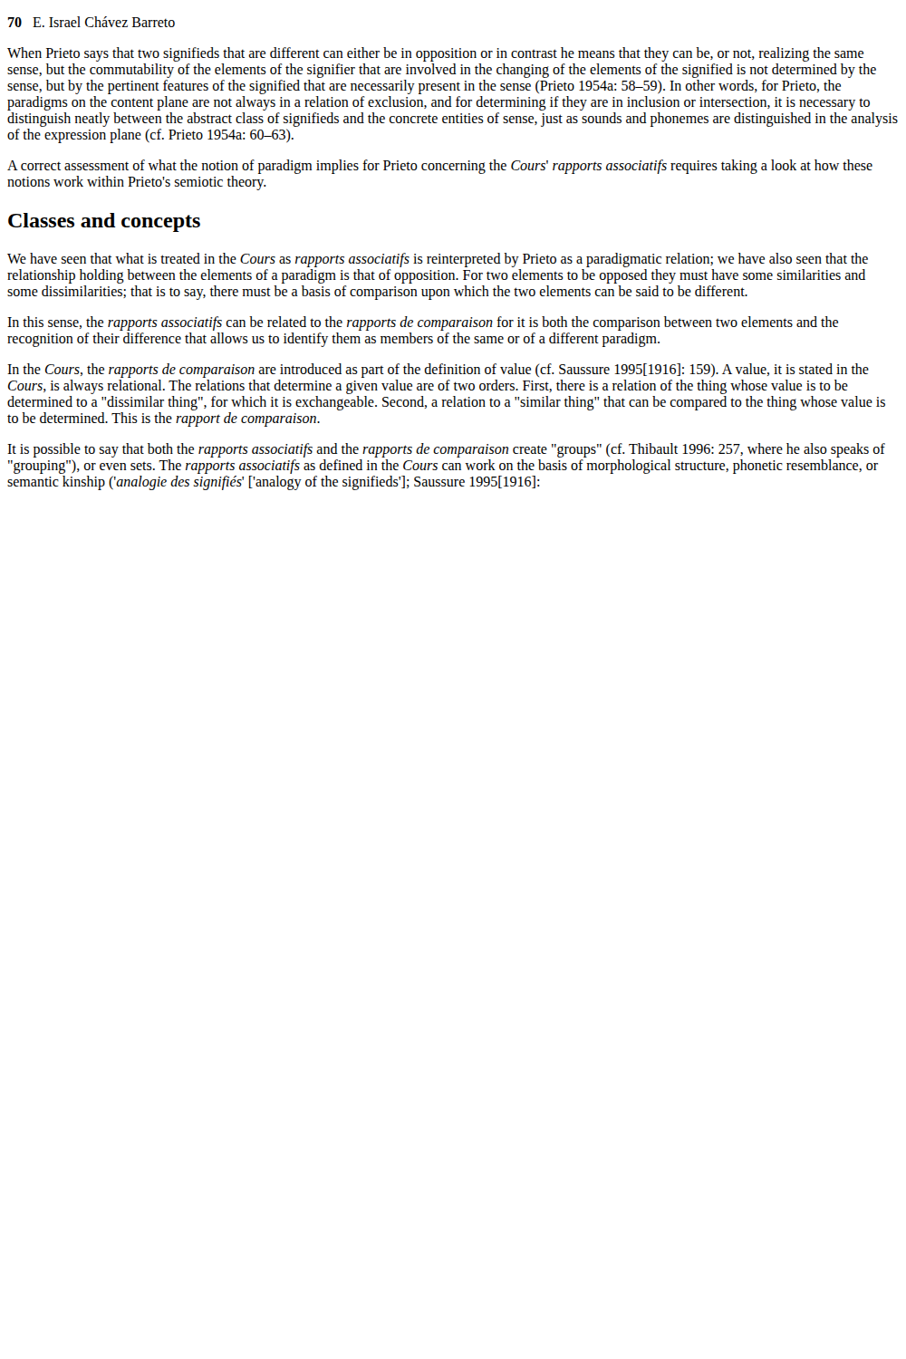70 E. Israel Chávez Barreto
When Prieto says that two signifieds that are different can either be in opposition or in contrast he means that they can be, or not, realizing the same sense, but the commutability of the elements of the signifier that are involved in the changing of the elements of the signified is not determined by the sense, but by the pertinent features of the signified that are necessarily present in the sense (Prieto 1954a: 58–59). In other words, for Prieto, the paradigms on the content plane are not always in a relation of exclusion, and for determining if they are in inclusion or intersection, it is necessary to distinguish neatly between the abstract class of signifieds and the concrete entities of sense, just as sounds and phonemes are distinguished in the analysis of the expression plane (cf. Prieto 1954a: 60–63).
A correct assessment of what the notion of paradigm implies for Prieto concerning the Cours' rapports associatifs requires taking a look at how these notions work within Prieto's semiotic theory.
Classes and concepts
We have seen that what is treated in the Cours as rapports associatifs is reinterpreted by Prieto as a paradigmatic relation; we have also seen that the relationship holding between the elements of a paradigm is that of opposition. For two elements to be opposed they must have some similarities and some dissimilarities; that is to say, there must be a basis of comparison upon which the two elements can be said to be different.
In this sense, the rapports associatifs can be related to the rapports de comparaison for it is both the comparison between two elements and the recognition of their difference that allows us to identify them as members of the same or of a different paradigm.
In the Cours, the rapports de comparaison are introduced as part of the definition of value (cf. Saussure 1995[1916]: 159). A value, it is stated in the Cours, is always relational. The relations that determine a given value are of two orders. First, there is a relation of the thing whose value is to be determined to a "dissimilar thing", for which it is exchangeable. Second, a relation to a "similar thing" that can be compared to the thing whose value is to be determined. This is the rapport de comparaison.
It is possible to say that both the rapports associatifs and the rapports de comparaison create "groups" (cf. Thibault 1996: 257, where he also speaks of "grouping"), or even sets. The rapports associatifs as defined in the Cours can work on the basis of morphological structure, phonetic resemblance, or semantic kinship ('analogie des signifiés' ['analogy of the signifieds']; Saussure 1995[1916]: